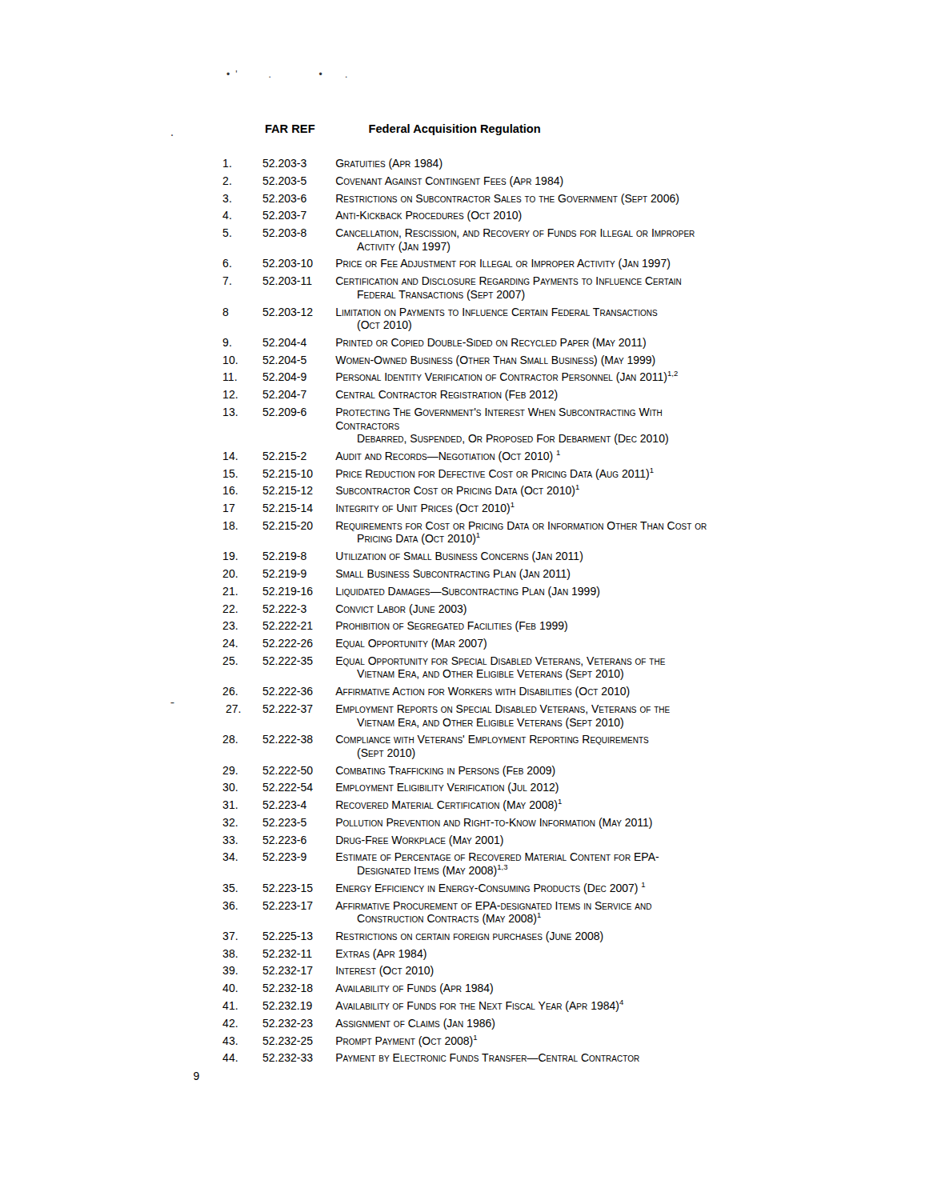•' . • .
. -
| FAR REF | Federal Acquisition Regulation |
| 1. | 52.203-3 | Gratuities (Apr 1984) |
| 2. | 52.203-5 | Covenant Against Contingent Fees (Apr 1984) |
| 3. | 52.203-6 | Restrictions on Subcontractor Sales to the Government (Sept 2006) |
| 4. | 52.203-7 | Anti-Kickback Procedures (Oct 2010) |
| 5. | 52.203-8 | Cancellation, Rescission, and Recovery of Funds for Illegal or Improper Activity (Jan 1997) |
| 6. | 52.203-10 | Price or Fee Adjustment for Illegal or Improper Activity (Jan 1997) |
| 7. | 52.203-11 | Certification and Disclosure Regarding Payments to Influence Certain Federal Transactions (Sept 2007) |
| 8 | 52.203-12 | Limitation on Payments to Influence Certain Federal Transactions (Oct 2010) |
| 9. | 52.204-4 | Printed or Copied Double-Sided on Recycled Paper (May 2011) |
| 10. | 52.204-5 | Women-Owned Business (Other Than Small Business) (May 1999) |
| 11. | 52.204-9 | Personal Identity Verification of Contractor Personnel (Jan 2011) 1,2 |
| 12. | 52.204-7 | Central Contractor Registration (Feb 2012) |
| 13. | 52.209-6 | Protecting The Government's Interest When Subcontracting With Contractors Debarred, Suspended, Or Proposed For Debarment (Dec 2010) |
| 14. | 52.215-2 | Audit and Records—Negotiation (Oct 2010) 1 |
| 15. | 52.215-10 | Price Reduction for Defective Cost or Pricing Data (Aug 2011) 1 |
| 16. | 52.215-12 | Subcontractor Cost or Pricing Data (Oct 2010) 1 |
| 17 | 52.215-14 | Integrity of Unit Prices (Oct 2010) 1 |
| 18. | 52.215-20 | Requirements for Cost or Pricing Data or Information Other Than Cost or Pricing Data (Oct 2010) 1 |
| 19. | 52.219-8 | Utilization of Small Business Concerns (Jan 2011) |
| 20. | 52.219-9 | Small Business Subcontracting Plan (Jan 2011) |
| 21. | 52.219-16 | Liquidated Damages—Subcontracting Plan (Jan 1999) |
| 22. | 52.222-3 | Convict Labor (June 2003) |
| 23. | 52.222-21 | Prohibition of Segregated Facilities (Feb 1999) |
| 24. | 52.222-26 | Equal Opportunity (Mar 2007) |
| 25. | 52.222-35 | Equal Opportunity for Special Disabled Veterans, Veterans of the Vietnam Era, and Other Eligible Veterans (Sept 2010) |
| 26. | 52.222-36 | Affirmative Action for Workers with Disabilities (Oct 2010) |
| 27. | 52.222-37 | Employment Reports on Special Disabled Veterans, Veterans of the Vietnam Era, and Other Eligible Veterans (Sept 2010) |
| 28. | 52.222-38 | Compliance with Veterans' Employment Reporting Requirements (Sept 2010) |
| 29. | 52.222-50 | Combating Trafficking in Persons (Feb 2009) |
| 30. | 52.222-54 | Employment Eligibility Verification (Jul 2012) |
| 31. | 52.223-4 | Recovered Material Certification (May 2008) 1 |
| 32. | 52.223-5 | Pollution Prevention and Right-to-Know Information (May 2011) |
| 33. | 52.223-6 | Drug-Free Workplace (May 2001) |
| 34. | 52.223-9 | Estimate of Percentage of Recovered Material Content for EPA- Designated Items (May 2008) 1,3 |
| 35. | 52.223-15 | Energy Efficiency in Energy-Consuming Products (Dec 2007) 1 |
| 36. | 52.223-17 | Affirmative Procurement of EPA-designated Items in Service and Construction Contracts (May 2008) 1 |
| 37. | 52.225-13 | Restrictions on certain foreign purchases (June 2008) |
| 38. | 52.232-11 | Extras (Apr 1984) |
| 39. | 52.232-17 | Interest (Oct 2010) |
| 40. | 52.232-18 | Availability of Funds (Apr 1984) |
| 41. | 52.232.19 | Availability of Funds for the Next Fiscal Year (Apr 1984) 4 |
| 42. | 52.232-23 | Assignment of Claims (Jan 1986) |
| 43. | 52.232-25 | Prompt Payment (Oct 2008) 1 |
| 44. | 52.232-33 | Payment by Electronic Funds Transfer—Central Contractor |
9